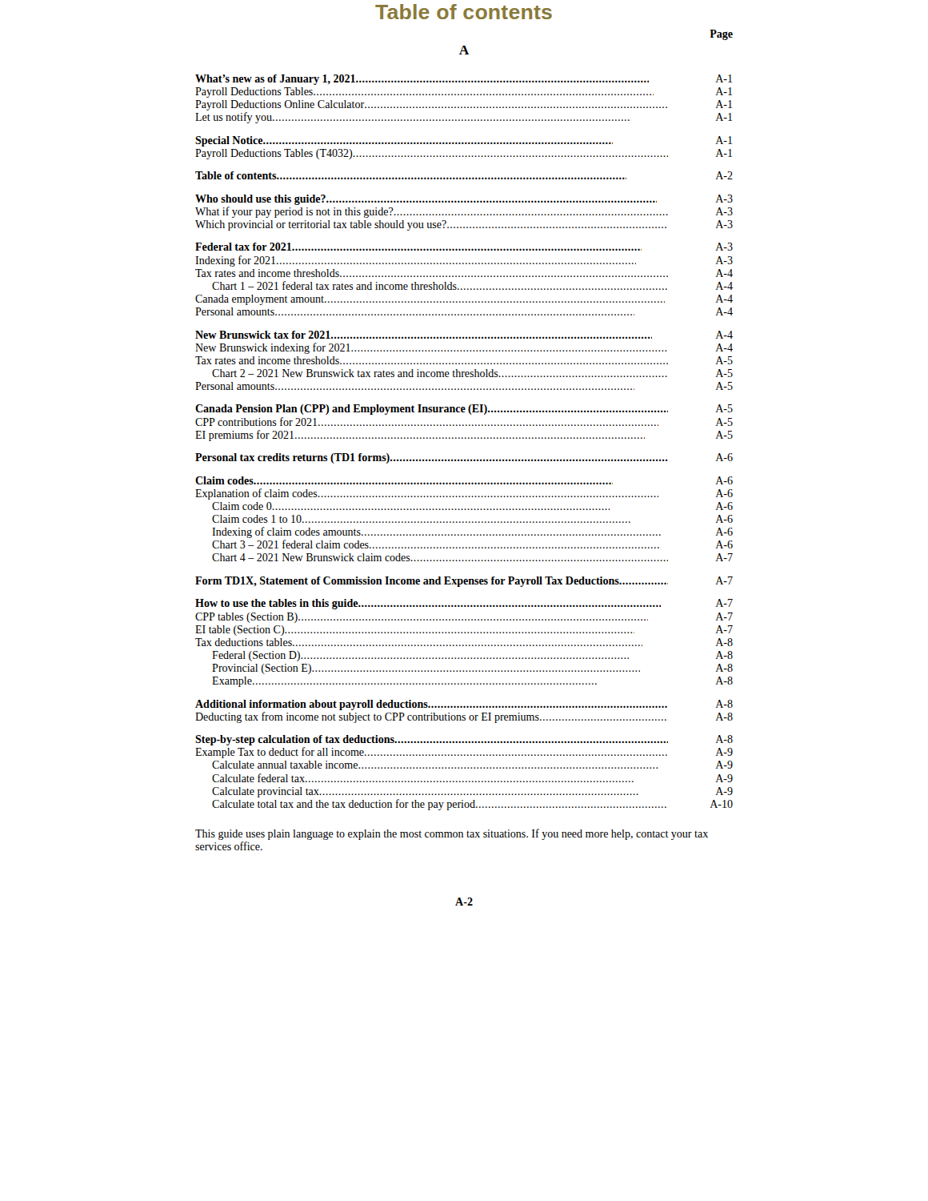Table of contents
Page
A
| What’s new as of January 1, 2021 .......................................................................................................................................... | A-1 |
| Payroll Deductions Tables ................................................................................................................................................................. | A-1 |
| Payroll Deductions Online Calculator ................................................................................................................................. | A-1 |
| Let us notify you ......................................................................................................................................................................... | A-1 |
| Special Notice ................................................................................................................................................................. | A-1 |
| Payroll Deductions Tables (T4032) ................................................................................................................................. | A-1 |
| Table of contents ............................................................................................................................................................. | A-2 |
| Who should use this guide? ................................................................................................................................. | A-3 |
| What if your pay period is not in this guide? ................................................................................................................. | A-3 |
| Which provincial or territorial tax table should you use? ................................................................................................. | A-3 |
| Federal tax for 2021 ................................................................................................................................................. | A-3 |
| Indexing for 2021 ......................................................................................................................................................... | A-3 |
| Tax rates and income thresholds ................................................................................................................................. | A-4 |
| Chart 1 – 2021 federal tax rates and income thresholds ................................................................................................. | A-4 |
| Canada employment amount ................................................................................................................................. | A-4 |
| Personal amounts ......................................................................................................................................................... | A-4 |
| New Brunswick tax for 2021 ................................................................................................................................. | A-4 |
| New Brunswick indexing for 2021 ................................................................................................................................. | A-4 |
| Tax rates and income thresholds ................................................................................................................................. | A-5 |
| Chart 2 – 2021 New Brunswick tax rates and income thresholds ................................................................................. | A-5 |
| Personal amounts ......................................................................................................................................................... | A-5 |
| Canada Pension Plan (CPP) and Employment Insurance (EI) ................................................................................. | A-5 |
| CPP contributions for 2021 ................................................................................................................................. | A-5 |
| EI premiums for 2021 ................................................................................................................................................. | A-5 |
| Personal tax credits returns (TD1 forms) ................................................................................................................. | A-6 |
| Claim codes ................................................................................................................................................................. | A-6 |
| Explanation of claim codes ................................................................................................................................. | A-6 |
| Claim code 0 ................................................................................................................................................. | A-6 |
| Claim codes 1 to 10 ................................................................................................................................. | A-6 |
| Indexing of claim codes amounts ................................................................................................................................. | A-6 |
| Chart 3 – 2021 federal claim codes ................................................................................................................. | A-6 |
| Chart 4 – 2021 New Brunswick claim codes ................................................................................................. | A-7 |
| Form TD1X, Statement of Commission Income and Expenses for Payroll Tax Deductions ................................. | A-7 |
| How to use the tables in this guide ................................................................................................................. | A-7 |
| CPP tables (Section B) ................................................................................................................................................. | A-7 |
| EI table (Section C) ................................................................................................................................................. | A-7 |
| Tax deductions tables ................................................................................................................................................. | A-8 |
| Federal (Section D) ................................................................................................................................. | A-8 |
| Provincial (Section E) ................................................................................................................................. | A-8 |
| Example ................................................................................................................................................. | A-8 |
| Additional information about payroll deductions ................................................................................................. | A-8 |
| Deducting tax from income not subject to CPP contributions or EI premiums ................................................................. | A-8 |
| Step-by-step calculation of tax deductions ................................................................................................................. | A-8 |
| Example Tax to deduct for all income ................................................................................................................. | A-9 |
| Calculate annual taxable income ................................................................................................................. | A-9 |
| Calculate federal tax ................................................................................................................................. | A-9 |
| Calculate provincial tax ................................................................................................................................. | A-9 |
| Calculate total tax and the tax deduction for the pay period ................................................................................. | A-10 |
This guide uses plain language to explain the most common tax situations. If you need more help, contact your tax services office.
A-2